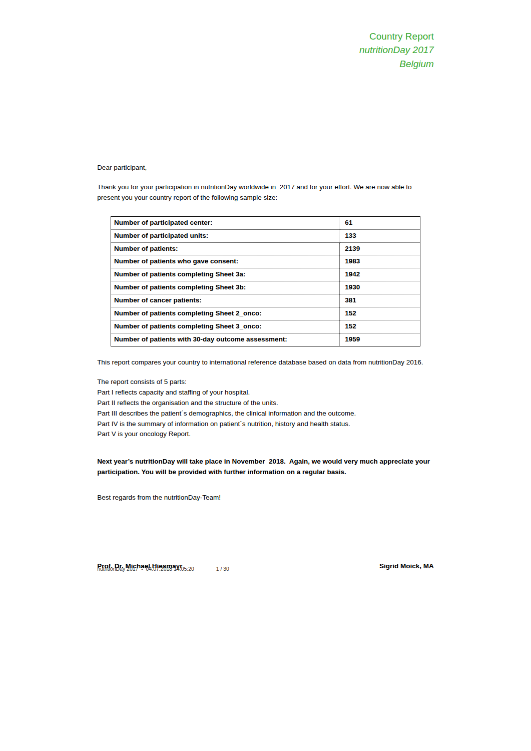Country Report
nutritionDay 2017
Belgium
Dear participant,
Thank you for your participation in nutritionDay worldwide in 2017 and for your effort. We are now able to present you your country report of the following sample size:
| Number of participated center: | 61 |
| Number of participated units: | 133 |
| Number of patients: | 2139 |
| Number of patients who gave consent: | 1983 |
| Number of patients completing Sheet 3a: | 1942 |
| Number of patients completing Sheet 3b: | 1930 |
| Number of cancer patients: | 381 |
| Number of patients completing Sheet 2_onco: | 152 |
| Number of patients completing Sheet 3_onco: | 152 |
| Number of patients with 30-day outcome assessment: | 1959 |
This report compares your country to international reference database based on data from nutritionDay 2016.
The report consists of 5 parts:
Part I reflects capacity and staffing of your hospital.
Part II reflects the organisation and the structure of the units.
Part III describes the patient´s demographics, the clinical information and the outcome.
Part IV is the summary of information on patient´s nutrition, history and health status.
Part V is your oncology Report.
Next year’s nutritionDay will take place in November 2018. Again, we would very much appreciate your participation. You will be provided with further information on a regular basis.
Best regards from the nutritionDay-Team!
Prof. Dr. Michael Hiesmayr
Sigrid Moick, MA
nutritionDay 2017 - 04.07.2018 14:05:20 1 / 30